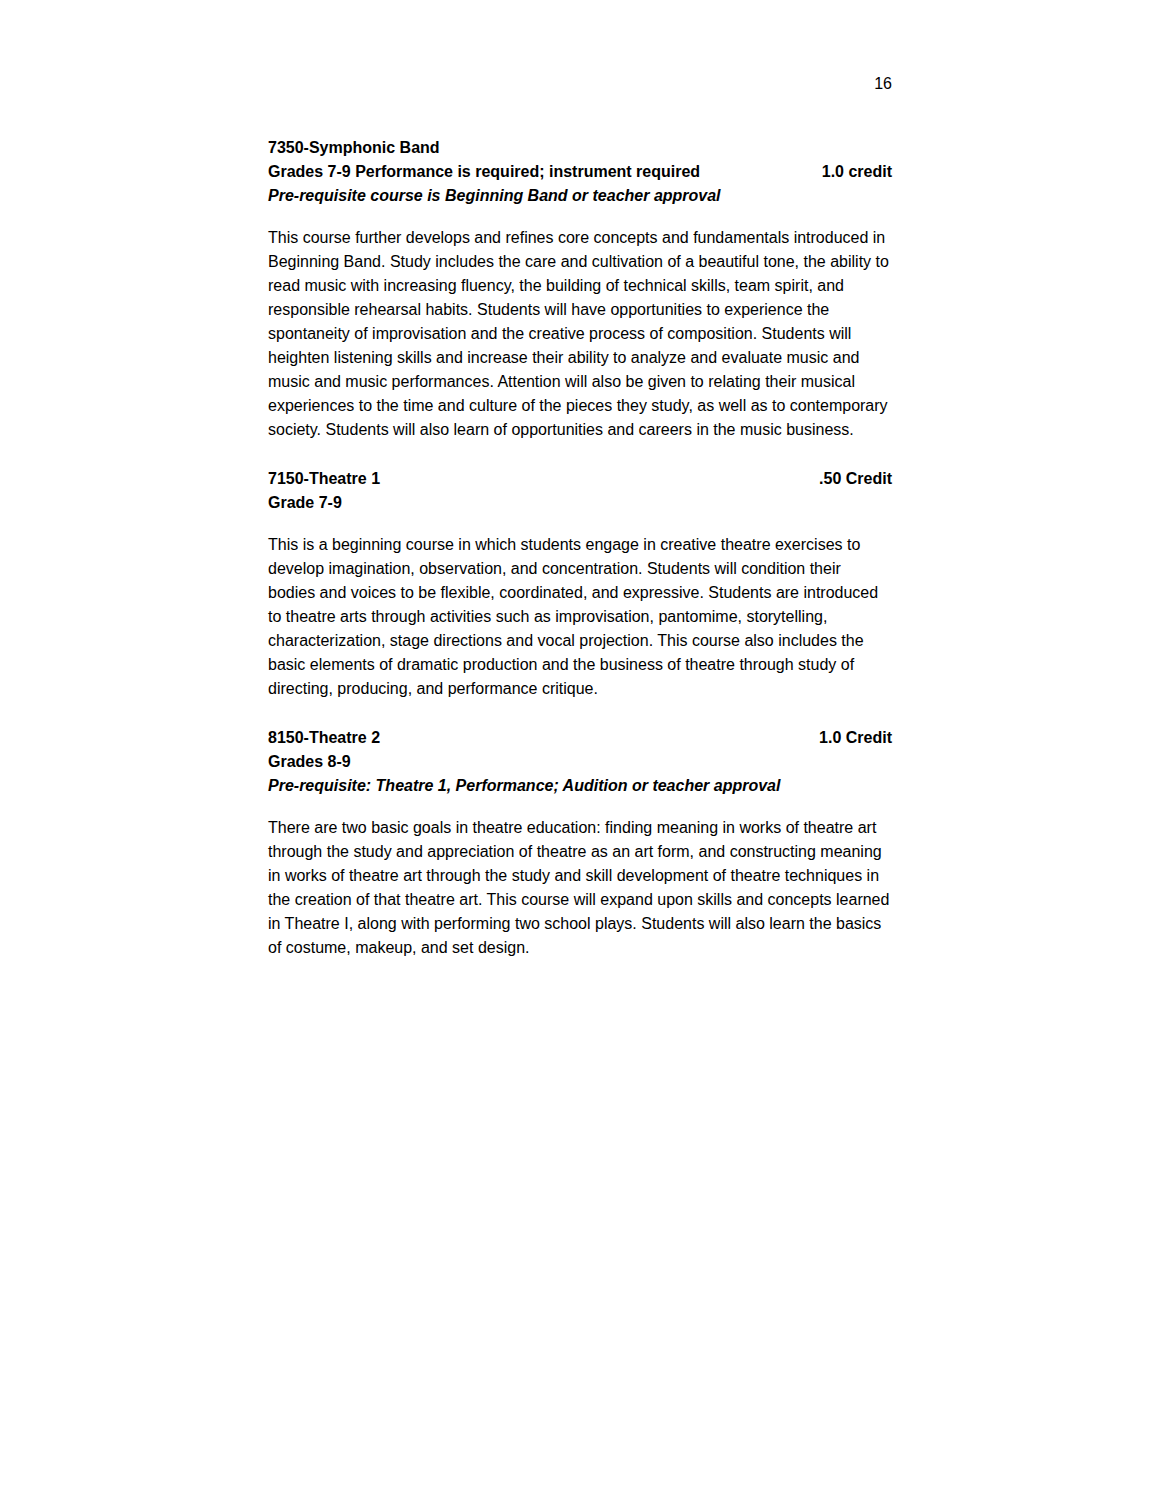16
7350-Symphonic Band
Grades 7-9 Performance is required; instrument required 1.0 credit
Pre-requisite course is Beginning Band or teacher approval
This course further develops and refines core concepts and fundamentals introduced in Beginning Band. Study includes the care and cultivation of a beautiful tone, the ability to read music with increasing fluency, the building of technical skills, team spirit, and responsible rehearsal habits. Students will have opportunities to experience the spontaneity of improvisation and the creative process of composition. Students will heighten listening skills and increase their ability to analyze and evaluate music and music and music performances. Attention will also be given to relating their musical experiences to the time and culture of the pieces they study, as well as to contemporary society. Students will also learn of opportunities and careers in the music business.
7150-Theatre 1 .50 Credit
Grade 7-9
This is a beginning course in which students engage in creative theatre exercises to develop imagination, observation, and concentration. Students will condition their bodies and voices to be flexible, coordinated, and expressive. Students are introduced to theatre arts through activities such as improvisation, pantomime, storytelling, characterization, stage directions and vocal projection. This course also includes the basic elements of dramatic production and the business of theatre through study of directing, producing, and performance critique.
8150-Theatre 2 1.0 Credit
Grades 8-9
Pre-requisite: Theatre 1, Performance; Audition or teacher approval
There are two basic goals in theatre education: finding meaning in works of theatre art through the study and appreciation of theatre as an art form, and constructing meaning in works of theatre art through the study and skill development of theatre techniques in the creation of that theatre art. This course will expand upon skills and concepts learned in Theatre I, along with performing two school plays. Students will also learn the basics of costume, makeup, and set design.